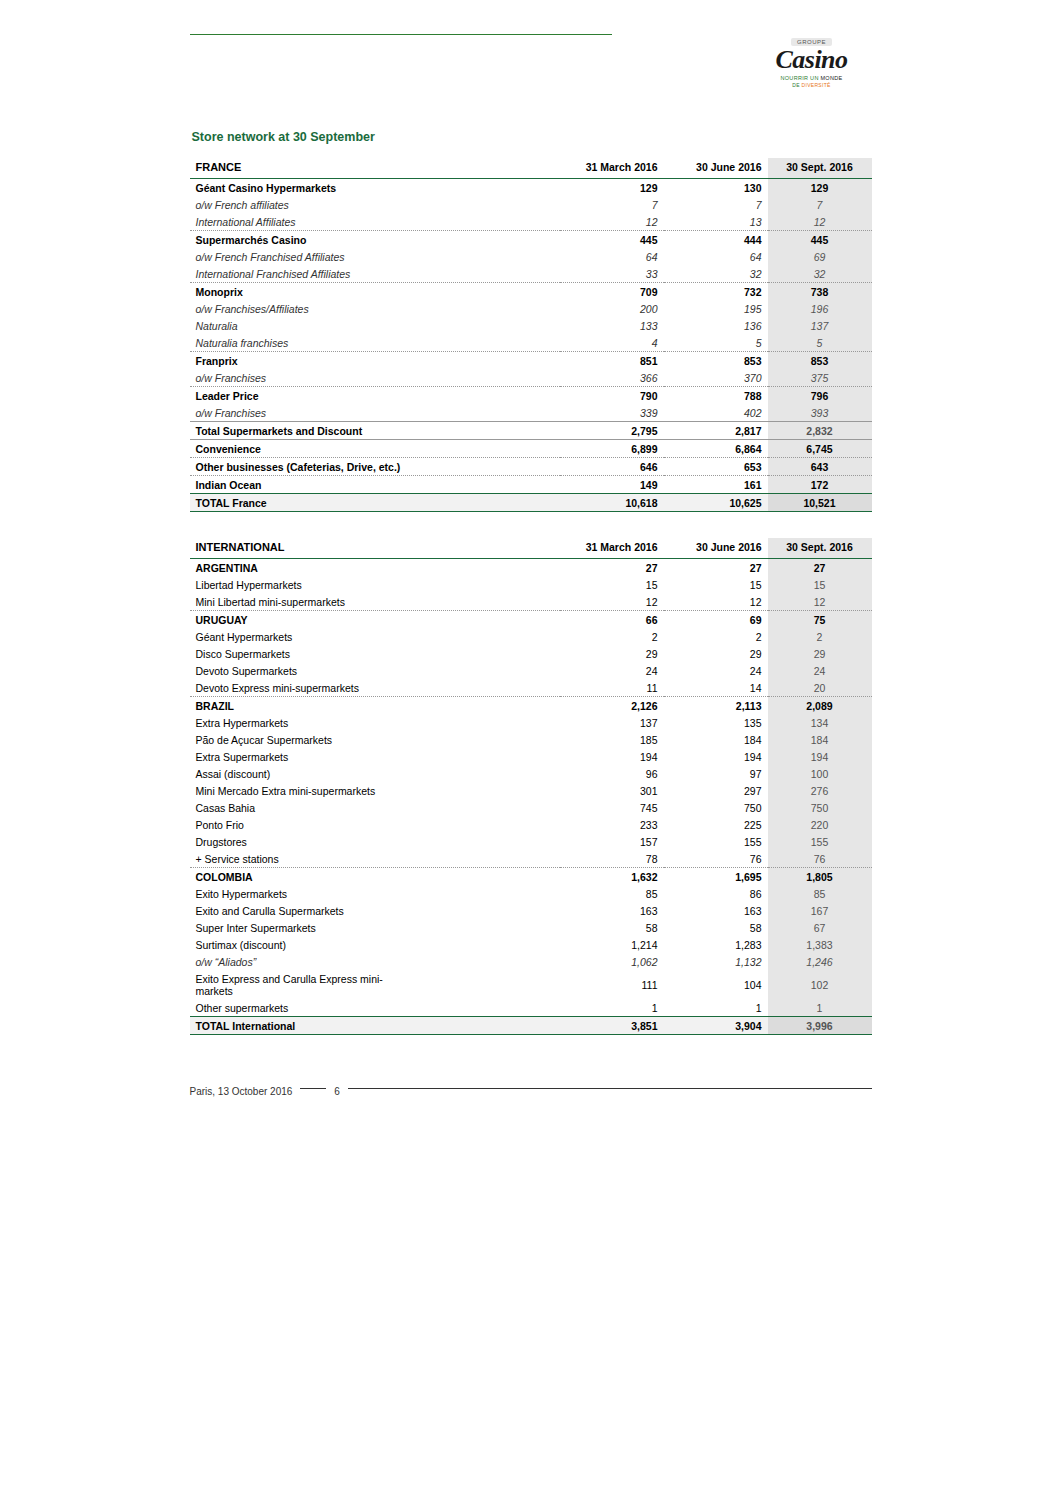GROUPE
Casino
NOURRIR UN MONDE
DE DIVERSITÉ
Store network at 30 September
| FRANCE | 31 March 2016 | 30 June 2016 | 30 Sept. 2016 |
| --- | --- | --- | --- |
| Géant Casino Hypermarkets | 129 | 130 | 129 |
| o/w French affiliates | 7 | 7 | 7 |
| International Affiliates | 12 | 13 | 12 |
| Supermarchés Casino | 445 | 444 | 445 |
| o/w French Franchised Affiliates | 64 | 64 | 69 |
| International Franchised Affiliates | 33 | 32 | 32 |
| Monoprix | 709 | 732 | 738 |
| o/w Franchises/Affiliates | 200 | 195 | 196 |
| Naturalia | 133 | 136 | 137 |
| Naturalia franchises | 4 | 5 | 5 |
| Franprix | 851 | 853 | 853 |
| o/w Franchises | 366 | 370 | 375 |
| Leader Price | 790 | 788 | 796 |
| o/w Franchises | 339 | 402 | 393 |
| Total Supermarkets and Discount | 2,795 | 2,817 | 2,832 |
| Convenience | 6,899 | 6,864 | 6,745 |
| Other businesses (Cafeterias, Drive, etc.) | 646 | 653 | 643 |
| Indian Ocean | 149 | 161 | 172 |
| TOTAL France | 10,618 | 10,625 | 10,521 |
| INTERNATIONAL | 31 March 2016 | 30 June 2016 | 30 Sept. 2016 |
| --- | --- | --- | --- |
| ARGENTINA | 27 | 27 | 27 |
| Libertad Hypermarkets | 15 | 15 | 15 |
| Mini Libertad mini-supermarkets | 12 | 12 | 12 |
| URUGUAY | 66 | 69 | 75 |
| Géant Hypermarkets | 2 | 2 | 2 |
| Disco Supermarkets | 29 | 29 | 29 |
| Devoto Supermarkets | 24 | 24 | 24 |
| Devoto Express mini-supermarkets | 11 | 14 | 20 |
| BRAZIL | 2,126 | 2,113 | 2,089 |
| Extra Hypermarkets | 137 | 135 | 134 |
| Pão de Açucar Supermarkets | 185 | 184 | 184 |
| Extra Supermarkets | 194 | 194 | 194 |
| Assai (discount) | 96 | 97 | 100 |
| Mini Mercado Extra mini-supermarkets | 301 | 297 | 276 |
| Casas Bahia | 745 | 750 | 750 |
| Ponto Frio | 233 | 225 | 220 |
| Drugstores | 157 | 155 | 155 |
| + Service stations | 78 | 76 | 76 |
| COLOMBIA | 1,632 | 1,695 | 1,805 |
| Exito Hypermarkets | 85 | 86 | 85 |
| Exito and Carulla Supermarkets | 163 | 163 | 167 |
| Super Inter Supermarkets | 58 | 58 | 67 |
| Surtimax (discount) | 1,214 | 1,283 | 1,383 |
| o/w “Aliados” | 1,062 | 1,132 | 1,246 |
| Exito Express and Carulla Express mini- markets | 111 | 104 | 102 |
| Other supermarkets | 1 | 1 | 1 |
| TOTAL International | 3,851 | 3,904 | 3,996 |
Paris, 13 October 2016 6